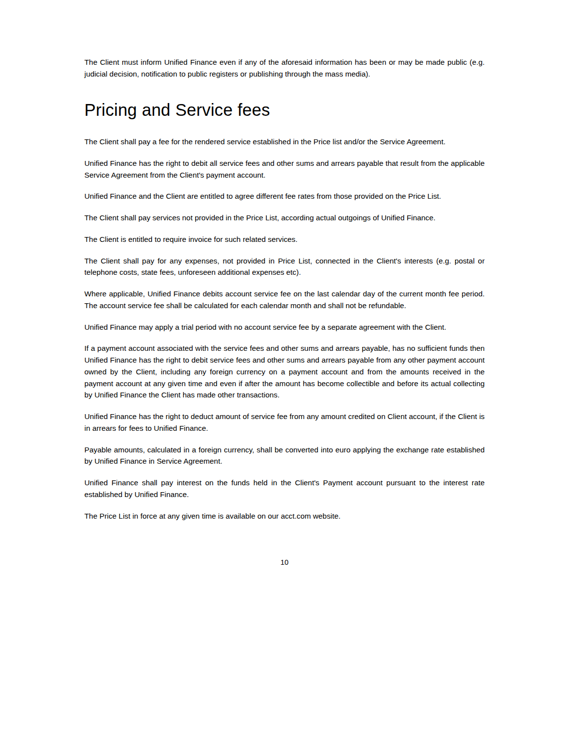The Client must inform Unified Finance even if any of the aforesaid information has been or may be made public (e.g. judicial decision, notification to public registers or publishing through the mass media).
Pricing and Service fees
The Client shall pay a fee for the rendered service established in the Price list and/or the Service Agreement.
Unified Finance has the right to debit all service fees and other sums and arrears payable that result from the applicable Service Agreement from the Client's payment account.
Unified Finance and the Client are entitled to agree different fee rates from those provided on the Price List.
The Client shall pay services not provided in the Price List, according actual outgoings of Unified Finance.
The Client is entitled to require invoice for such related services.
The Client shall pay for any expenses, not provided in Price List, connected in the Client's interests (e.g. postal or telephone costs, state fees, unforeseen additional expenses etc).
Where applicable, Unified Finance debits account service fee on the last calendar day of the current month fee period. The account service fee shall be calculated for each calendar month and shall not be refundable.
Unified Finance may apply a trial period with no account service fee by a separate agreement with the Client.
If a payment account associated with the service fees and other sums and arrears payable, has no sufficient funds then Unified Finance has the right to debit service fees and other sums and arrears payable from any other payment account owned by the Client, including any foreign currency on a payment account and from the amounts received in the payment account at any given time and even if after the amount has become collectible and before its actual collecting by Unified Finance the Client has made other transactions.
Unified Finance has the right to deduct amount of service fee from any amount credited on Client account, if the Client is in arrears for fees to Unified Finance.
Payable amounts, calculated in a foreign currency, shall be converted into euro applying the exchange rate established by Unified Finance in Service Agreement.
Unified Finance shall pay interest on the funds held in the Client's Payment account pursuant to the interest rate established by Unified Finance.
The Price List in force at any given time is available on our acct.com website.
10